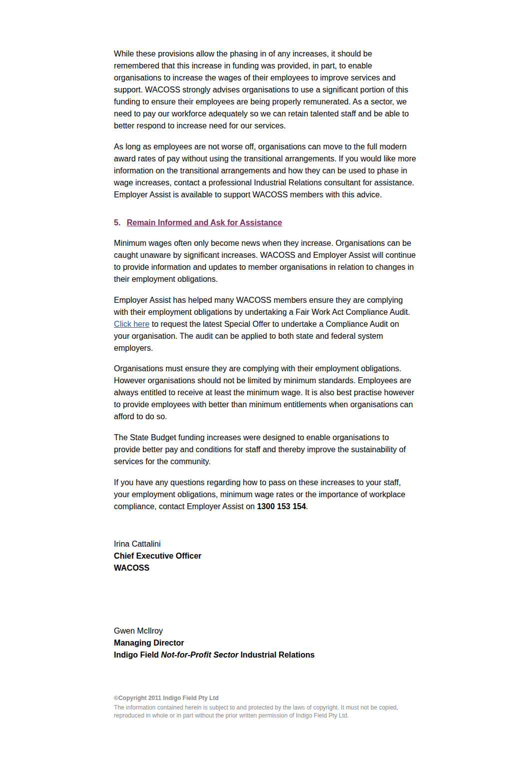While these provisions allow the phasing in of any increases, it should be remembered that this increase in funding was provided, in part, to enable organisations to increase the wages of their employees to improve services and support. WACOSS strongly advises organisations to use a significant portion of this funding to ensure their employees are being properly remunerated. As a sector, we need to pay our workforce adequately so we can retain talented staff and be able to better respond to increase need for our services.
As long as employees are not worse off, organisations can move to the full modern award rates of pay without using the transitional arrangements. If you would like more information on the transitional arrangements and how they can be used to phase in wage increases, contact a professional Industrial Relations consultant for assistance. Employer Assist is available to support WACOSS members with this advice.
5. Remain Informed and Ask for Assistance
Minimum wages often only become news when they increase. Organisations can be caught unaware by significant increases. WACOSS and Employer Assist will continue to provide information and updates to member organisations in relation to changes in their employment obligations.
Employer Assist has helped many WACOSS members ensure they are complying with their employment obligations by undertaking a Fair Work Act Compliance Audit. Click here to request the latest Special Offer to undertake a Compliance Audit on your organisation. The audit can be applied to both state and federal system employers.
Organisations must ensure they are complying with their employment obligations. However organisations should not be limited by minimum standards. Employees are always entitled to receive at least the minimum wage. It is also best practise however to provide employees with better than minimum entitlements when organisations can afford to do so.
The State Budget funding increases were designed to enable organisations to provide better pay and conditions for staff and thereby improve the sustainability of services for the community.
If you have any questions regarding how to pass on these increases to your staff, your employment obligations, minimum wage rates or the importance of workplace compliance, contact Employer Assist on 1300 153 154.
Irina Cattalini
Chief Executive Officer
WACOSS
Gwen McIlroy
Managing Director
Indigo Field Not-for-Profit Sector Industrial Relations
©Copyright 2011 Indigo Field Pty Ltd
The information contained herein is subject to and protected by the laws of copyright. It must not be copied, reproduced in whole or in part without the prior written permission of Indigo Field Pty Ltd.